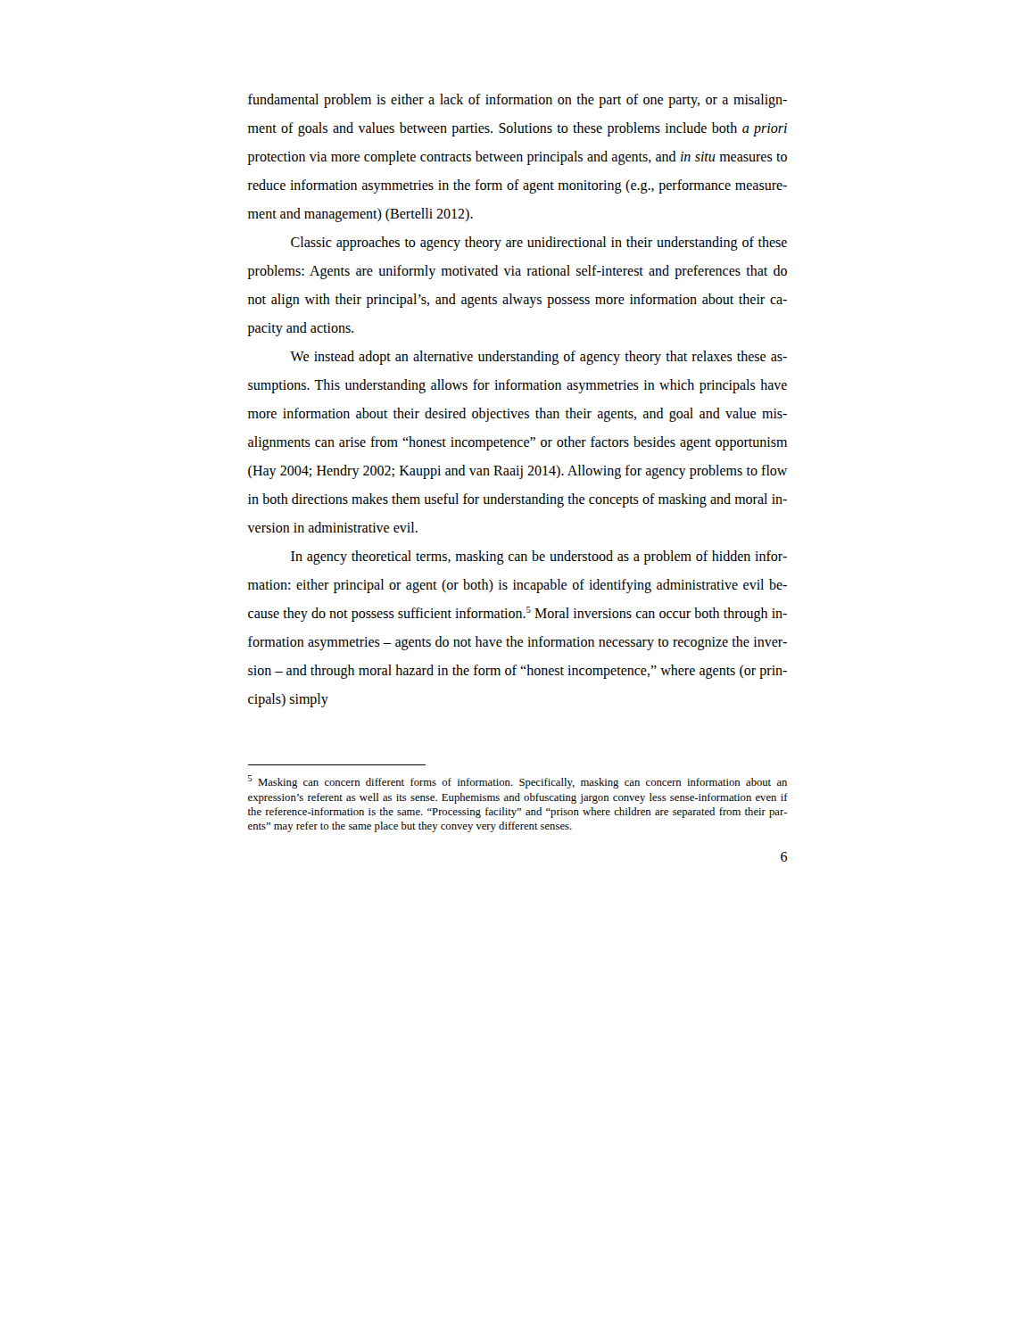fundamental problem is either a lack of information on the part of one party, or a misalignment of goals and values between parties. Solutions to these problems include both a priori protection via more complete contracts between principals and agents, and in situ measures to reduce information asymmetries in the form of agent monitoring (e.g., performance measurement and management) (Bertelli 2012).
Classic approaches to agency theory are unidirectional in their understanding of these problems: Agents are uniformly motivated via rational self-interest and preferences that do not align with their principal’s, and agents always possess more information about their capacity and actions.
We instead adopt an alternative understanding of agency theory that relaxes these assumptions. This understanding allows for information asymmetries in which principals have more information about their desired objectives than their agents, and goal and value misalignments can arise from “honest incompetence” or other factors besides agent opportunism (Hay 2004; Hendry 2002; Kauppi and van Raaij 2014). Allowing for agency problems to flow in both directions makes them useful for understanding the concepts of masking and moral inversion in administrative evil.
In agency theoretical terms, masking can be understood as a problem of hidden information: either principal or agent (or both) is incapable of identifying administrative evil because they do not possess sufficient information.5 Moral inversions can occur both through information asymmetries – agents do not have the information necessary to recognize the inversion – and through moral hazard in the form of “honest incompetence,” where agents (or principals) simply
5 Masking can concern different forms of information. Specifically, masking can concern information about an expression’s referent as well as its sense. Euphemisms and obfuscating jargon convey less sense-information even if the reference-information is the same. “Processing facility” and “prison where children are separated from their parents” may refer to the same place but they convey very different senses.
6